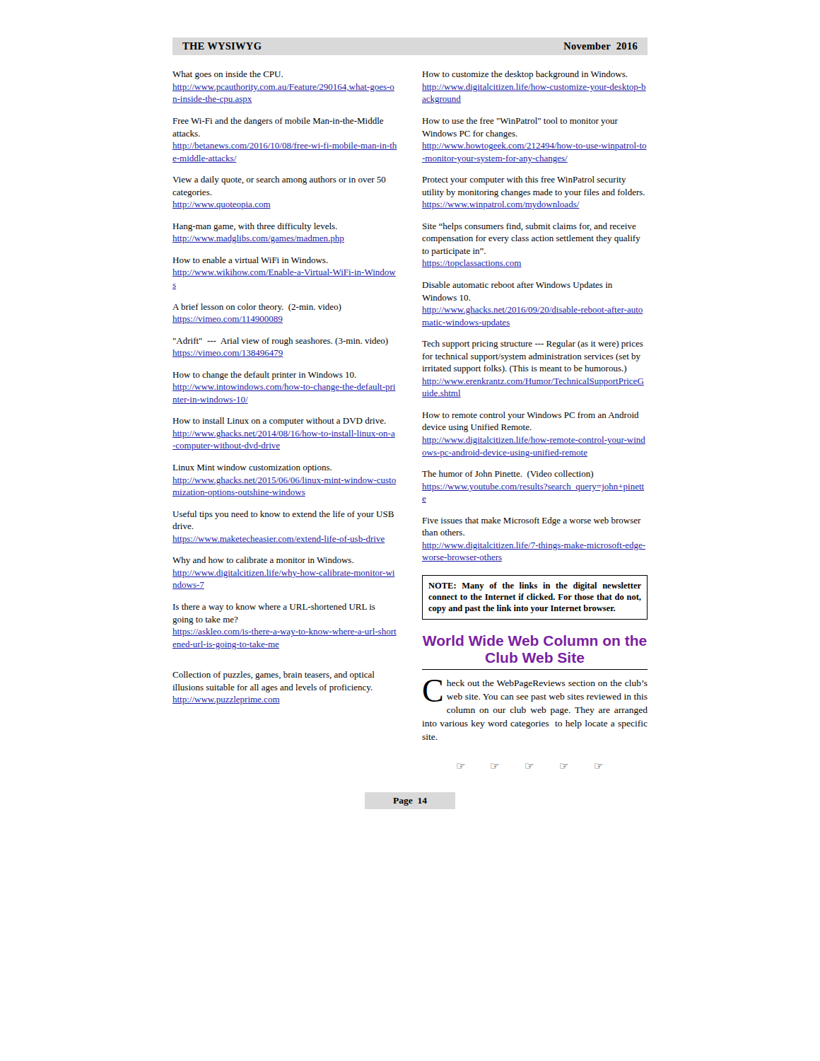THE WYSIWYG
November 2016
What goes on inside the CPU.
http://www.pcauthority.com.au/Feature/290164,what-goes-on-inside-the-cpu.aspx
Free Wi-Fi and the dangers of mobile Man-in-the-Middle attacks.
http://betanews.com/2016/10/08/free-wi-fi-mobile-man-in-the-middle-attacks/
View a daily quote, or search among authors or in over 50 categories.
http://www.quoteopia.com
Hang-man game, with three difficulty levels.
http://www.madglibs.com/games/madmen.php
How to enable a virtual WiFi in Windows.
http://www.wikihow.com/Enable-a-Virtual-WiFi-in-Windows
A brief lesson on color theory. (2-min. video)
https://vimeo.com/114900089
"Adrift" --- Arial view of rough seashores. (3-min. video)
https://vimeo.com/138496479
How to change the default printer in Windows 10.
http://www.intowindows.com/how-to-change-the-default-printer-in-windows-10/
How to install Linux on a computer without a DVD drive.
http://www.ghacks.net/2014/08/16/how-to-install-linux-on-a-computer-without-dvd-drive
Linux Mint window customization options.
http://www.ghacks.net/2015/06/06/linux-mint-window-customization-options-outshine-windows
Useful tips you need to know to extend the life of your USB drive.
https://www.maketecheasier.com/extend-life-of-usb-drive
Why and how to calibrate a monitor in Windows.
http://www.digitalcitizen.life/why-how-calibrate-monitor-windows-7
Is there a way to know where a URL-shortened URL is going to take me?
https://askleo.com/is-there-a-way-to-know-where-a-url-shortened-url-is-going-to-take-me
Collection of puzzles, games, brain teasers, and optical illusions suitable for all ages and levels of proficiency.
http://www.puzzleprime.com
How to customize the desktop background in Windows.
http://www.digitalcitizen.life/how-customize-your-desktop-background
How to use the free "WinPatrol" tool to monitor your Windows PC for changes.
http://www.howtogeek.com/212494/how-to-use-winpatrol-to-monitor-your-system-for-any-changes/
Protect your computer with this free WinPatrol security utility by monitoring changes made to your files and folders.
https://www.winpatrol.com/mydownloads/
Site “helps consumers find, submit claims for, and receive compensation for every class action settlement they qualify to participate in”.
https://topclassactions.com
Disable automatic reboot after Windows Updates in Windows 10.
http://www.ghacks.net/2016/09/20/disable-reboot-after-automatic-windows-updates
Tech support pricing structure --- Regular (as it were) prices for technical support/system administration services (set by irritated support folks). (This is meant to be humorous.)
http://www.erenkrantz.com/Humor/TechnicalSupportPriceGuide.shtml
How to remote control your Windows PC from an Android device using Unified Remote.
http://www.digitalcitizen.life/how-remote-control-your-windows-pc-android-device-using-unified-remote
The humor of John Pinette. (Video collection)
https://www.youtube.com/results?search_query=john+pinette
Five issues that make Microsoft Edge a worse web browser than others.
http://www.digitalcitizen.life/7-things-make-microsoft-edge-worse-browser-others
NOTE: Many of the links in the digital newsletter connect to the Internet if clicked. For those that do not, copy and past the link into your Internet browser.
World Wide Web Column on the
Club Web Site
Check out the WebPageReviews section on the club’s web site. You can see past web sites reviewed in this column on our club web page. They are arranged into various key word categories to help locate a specific site.
☞ ☞ ☞ ☞ ☞
Page 14